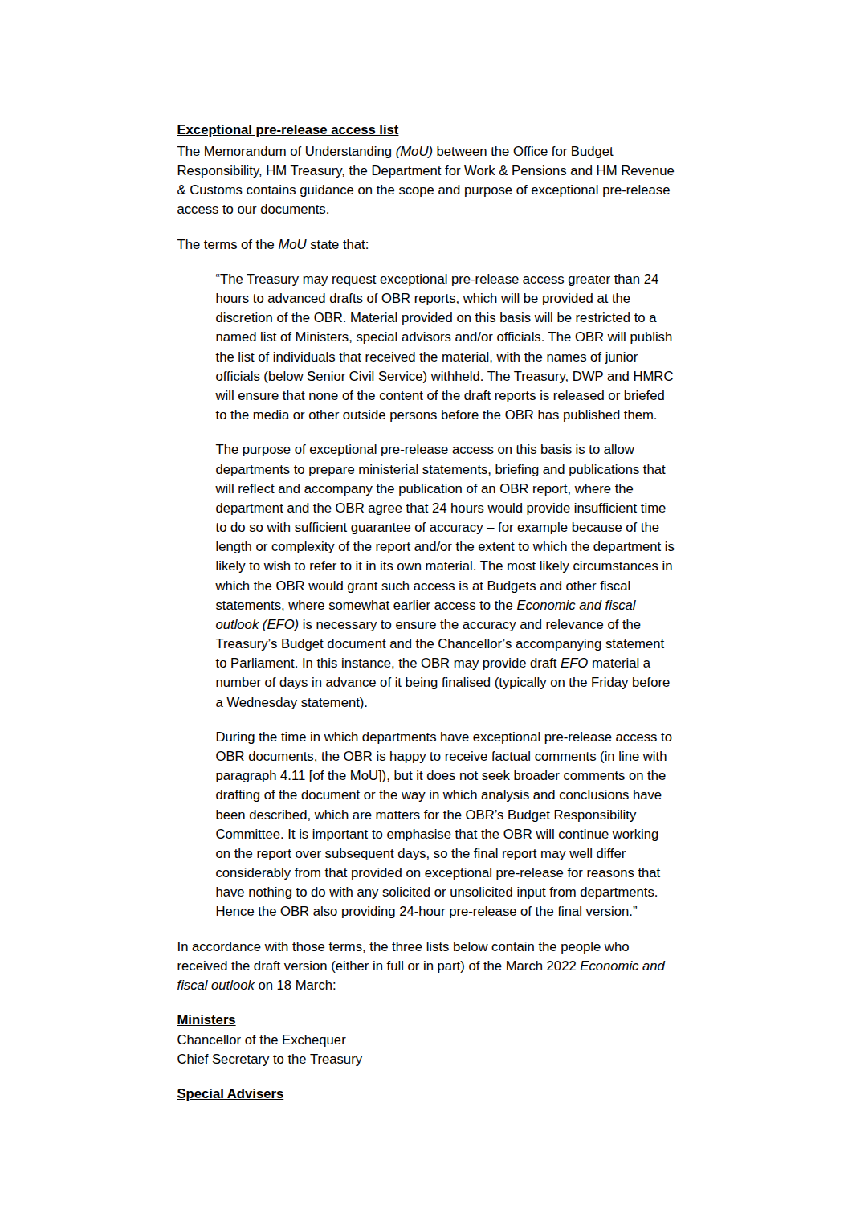Exceptional pre-release access list
The Memorandum of Understanding (MoU) between the Office for Budget Responsibility, HM Treasury, the Department for Work & Pensions and HM Revenue & Customs contains guidance on the scope and purpose of exceptional pre-release access to our documents.
The terms of the MoU state that:
“The Treasury may request exceptional pre-release access greater than 24 hours to advanced drafts of OBR reports, which will be provided at the discretion of the OBR. Material provided on this basis will be restricted to a named list of Ministers, special advisors and/or officials. The OBR will publish the list of individuals that received the material, with the names of junior officials (below Senior Civil Service) withheld. The Treasury, DWP and HMRC will ensure that none of the content of the draft reports is released or briefed to the media or other outside persons before the OBR has published them.
The purpose of exceptional pre-release access on this basis is to allow departments to prepare ministerial statements, briefing and publications that will reflect and accompany the publication of an OBR report, where the department and the OBR agree that 24 hours would provide insufficient time to do so with sufficient guarantee of accuracy – for example because of the length or complexity of the report and/or the extent to which the department is likely to wish to refer to it in its own material. The most likely circumstances in which the OBR would grant such access is at Budgets and other fiscal statements, where somewhat earlier access to the Economic and fiscal outlook (EFO) is necessary to ensure the accuracy and relevance of the Treasury’s Budget document and the Chancellor’s accompanying statement to Parliament. In this instance, the OBR may provide draft EFO material a number of days in advance of it being finalised (typically on the Friday before a Wednesday statement).
During the time in which departments have exceptional pre-release access to OBR documents, the OBR is happy to receive factual comments (in line with paragraph 4.11 [of the MoU]), but it does not seek broader comments on the drafting of the document or the way in which analysis and conclusions have been described, which are matters for the OBR’s Budget Responsibility Committee. It is important to emphasise that the OBR will continue working on the report over subsequent days, so the final report may well differ considerably from that provided on exceptional pre-release for reasons that have nothing to do with any solicited or unsolicited input from departments. Hence the OBR also providing 24-hour pre-release of the final version.”
In accordance with those terms, the three lists below contain the people who received the draft version (either in full or in part) of the March 2022 Economic and fiscal outlook on 18 March:
Ministers
Chancellor of the Exchequer
Chief Secretary to the Treasury
Special Advisers